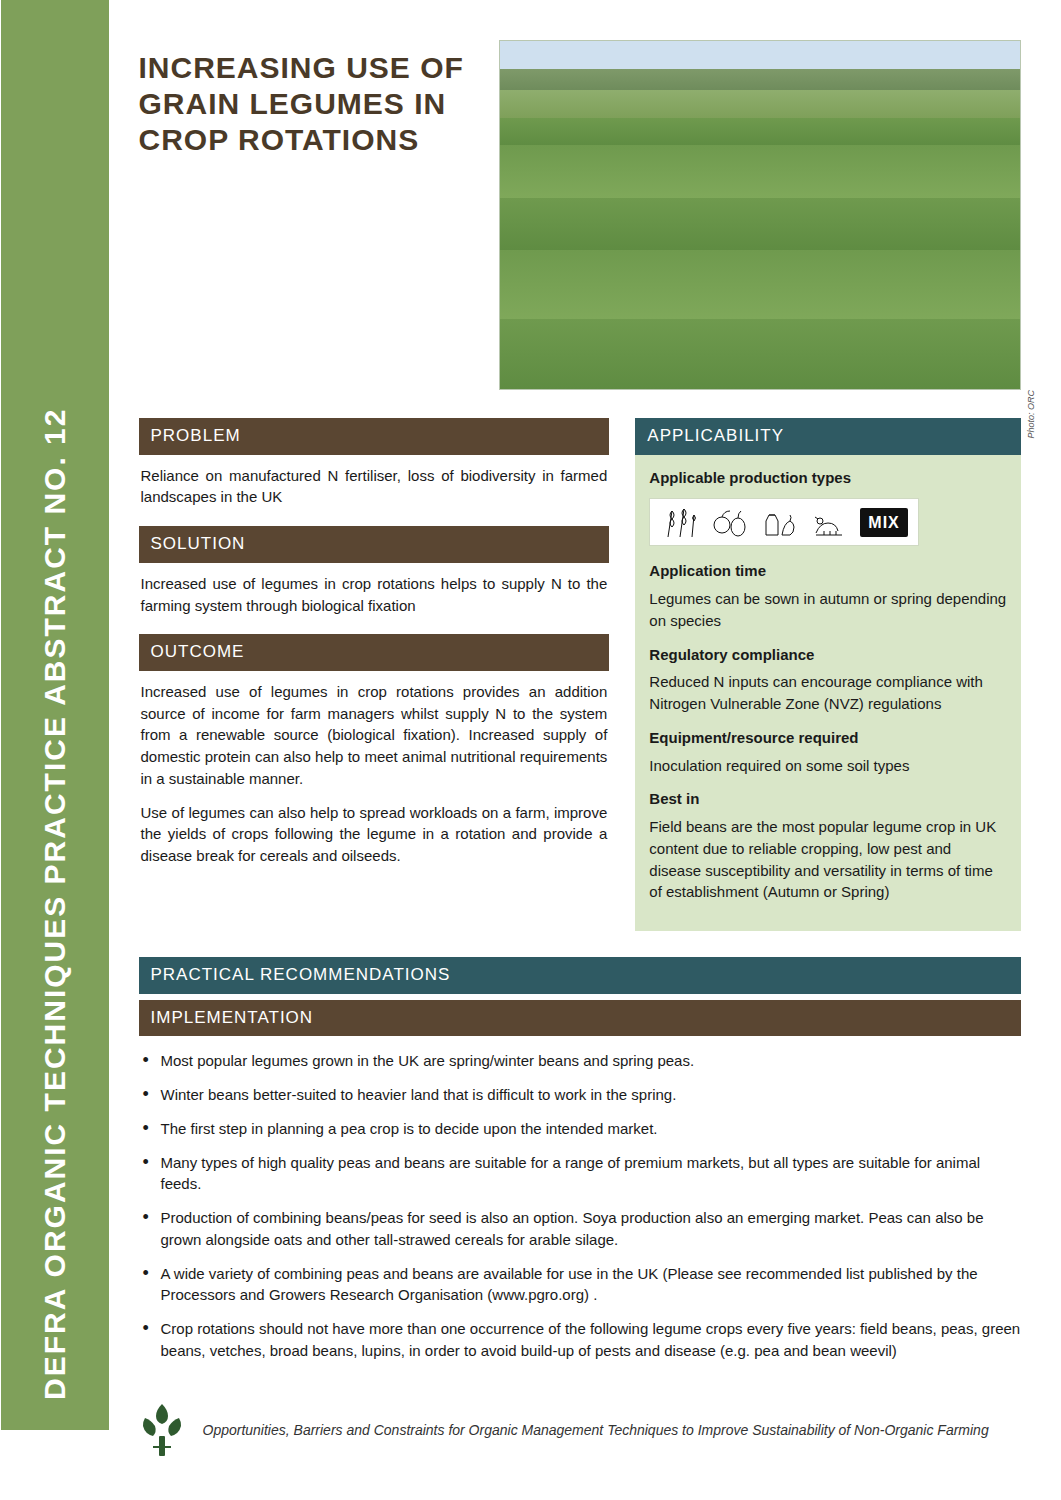DEFRA ORGANIC TECHNIQUES PRACTICE ABSTRACT NO. 12
Increasing use of grain legumes in crop rotations
Photo: ORC
Problem
Reliance on manufactured N fertiliser, loss of biodiversity in farmed landscapes in the UK
Solution
Increased use of legumes in crop rotations helps to supply N to the farming system through biological fixation
Outcome
Increased use of legumes in crop rotations provides an addition source of income for farm managers whilst supply N to the system from a renewable source (biological fixation). Increased supply of domestic protein can also help to meet animal nutritional requirements in a sustainable manner.
Use of legumes can also help to spread workloads on a farm, improve the yields of crops following the legume in a rotation and provide a disease break for cereals and oilseeds.
Applicability
Applicable production types
MIX
Application time
Legumes can be sown in autumn or spring depending on species
Regulatory compliance
Reduced N inputs can encourage compliance with Nitrogen Vulnerable Zone (NVZ) regulations
Equipment/resource required
Inoculation required on some soil types
Best in
Field beans are the most popular legume crop in UK content due to reliable cropping, low pest and disease susceptibility and versatility in terms of time of establishment (Autumn or Spring)
Practical recommendations
Implementation
Most popular legumes grown in the UK are spring/winter beans and spring peas.
Winter beans better-suited to heavier land that is difficult to work in the spring.
The first step in planning a pea crop is to decide upon the intended market.
Many types of high quality peas and beans are suitable for a range of premium markets, but all types are suitable for animal feeds.
Production of combining beans/peas for seed is also an option. Soya production also an emerging market. Peas can also be grown alongside oats and other tall-strawed cereals for arable silage.
A wide variety of combining peas and beans are available for use in the UK (Please see recommended list published by the Processors and Growers Research Organisation (www.pgro.org) .
Crop rotations should not have more than one occurrence of the following legume crops every five years: field beans, peas, green beans, vetches, broad beans, lupins, in order to avoid build-up of pests and disease (e.g. pea and bean weevil)
Opportunities, Barriers and Constraints for Organic Management Techniques to Improve Sustainability of Non-Organic Farming